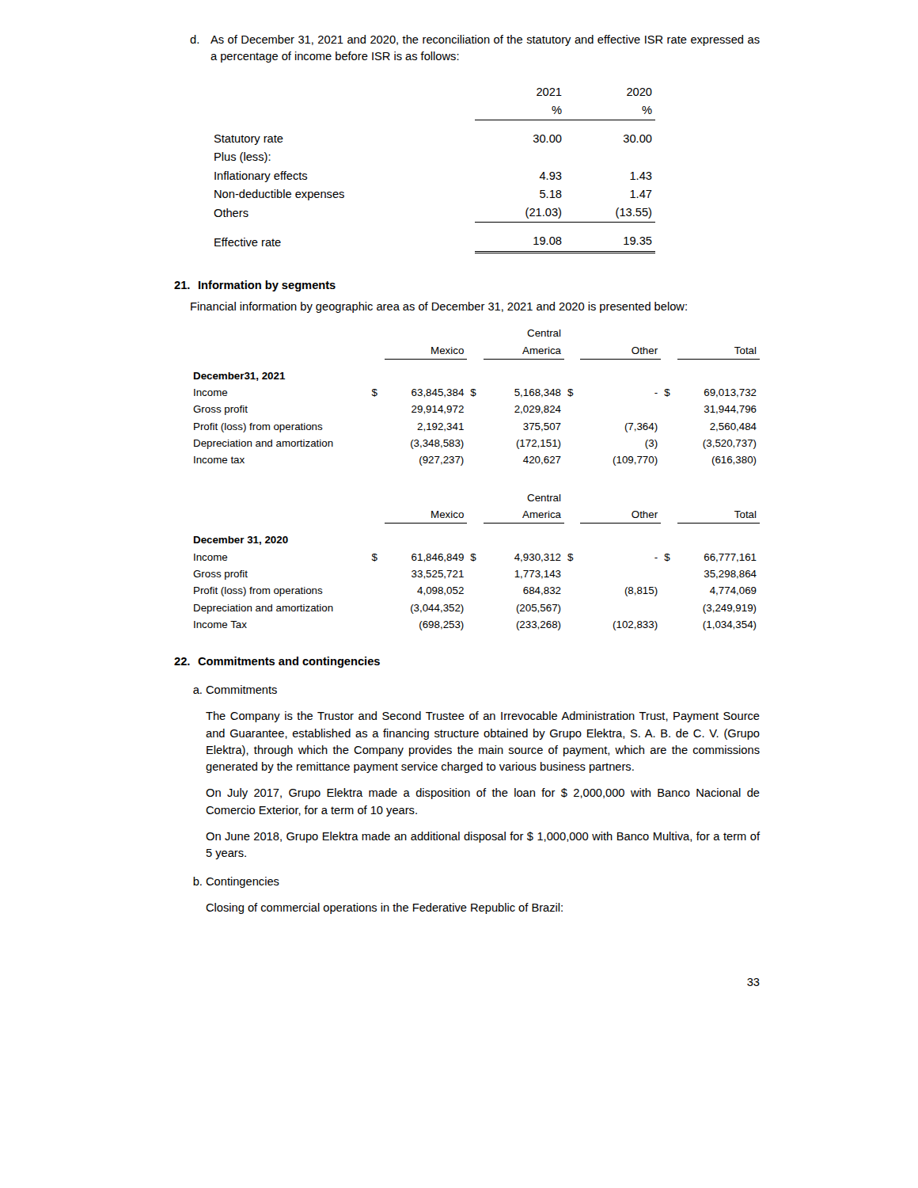d.
As of December 31, 2021 and 2020, the reconciliation of the statutory and effective ISR rate expressed as a percentage of income before ISR is as follows:
| | 2021 | 2020 |
| | % | % |
| Statutory rate | 30.00 | 30.00 |
| Plus (less): | | |
| Inflationary effects | 4.93 | 1.43 |
| Non-deductible expenses | 5.18 | 1.47 |
| Others | (21.03) | (13.55) |
| Effective rate | 19.08 | 19.35 |
21.
Information by segments
Financial information by geographic area as of December 31, 2021 and 2020 is presented below:
| | | | | Central | | | | |
| | | Mexico | | America | | Other | | Total |
| December31, 2021 | |
| Income | $ | 63,845,384 | $ | 5,168,348 | $ | - | $ | 69,013,732 |
| Gross profit | | 29,914,972 | | 2,029,824 | | | | 31,944,796 |
| Profit (loss) from operations | | 2,192,341 | | 375,507 | | (7,364) | | 2,560,484 |
| Depreciation and amortization | | (3,348,583) | | (172,151) | | (3) | | (3,520,737) |
| Income tax | | (927,237) | | 420,627 | | (109,770) | | (616,380) |
| | | | | Central | | | | |
| | | Mexico | | America | | Other | | Total |
| December 31, 2020 | |
| Income | $ | 61,846,849 | $ | 4,930,312 | $ | - | $ | 66,777,161 |
| Gross profit | | 33,525,721 | | 1,773,143 | | | | 35,298,864 |
| Profit (loss) from operations | | 4,098,052 | | 684,832 | | (8,815) | | 4,774,069 |
| Depreciation and amortization | | (3,044,352) | | (205,567) | | | | (3,249,919) |
| Income Tax | | (698,253) | | (233,268) | | (102,833) | | (1,034,354) |
22.
Commitments and contingencies
Commitments
The Company is the Trustor and Second Trustee of an Irrevocable Administration Trust, Payment Source and Guarantee, established as a financing structure obtained by Grupo Elektra, S. A. B. de C. V. (Grupo Elektra), through which the Company provides the main source of payment, which are the commissions generated by the remittance payment service charged to various business partners.
On July 2017, Grupo Elektra made a disposition of the loan for $ 2,000,000 with Banco Nacional de Comercio Exterior, for a term of 10 years.
On June 2018, Grupo Elektra made an additional disposal for $ 1,000,000 with Banco Multiva, for a term of 5 years.
Contingencies
Closing of commercial operations in the Federative Republic of Brazil:
33